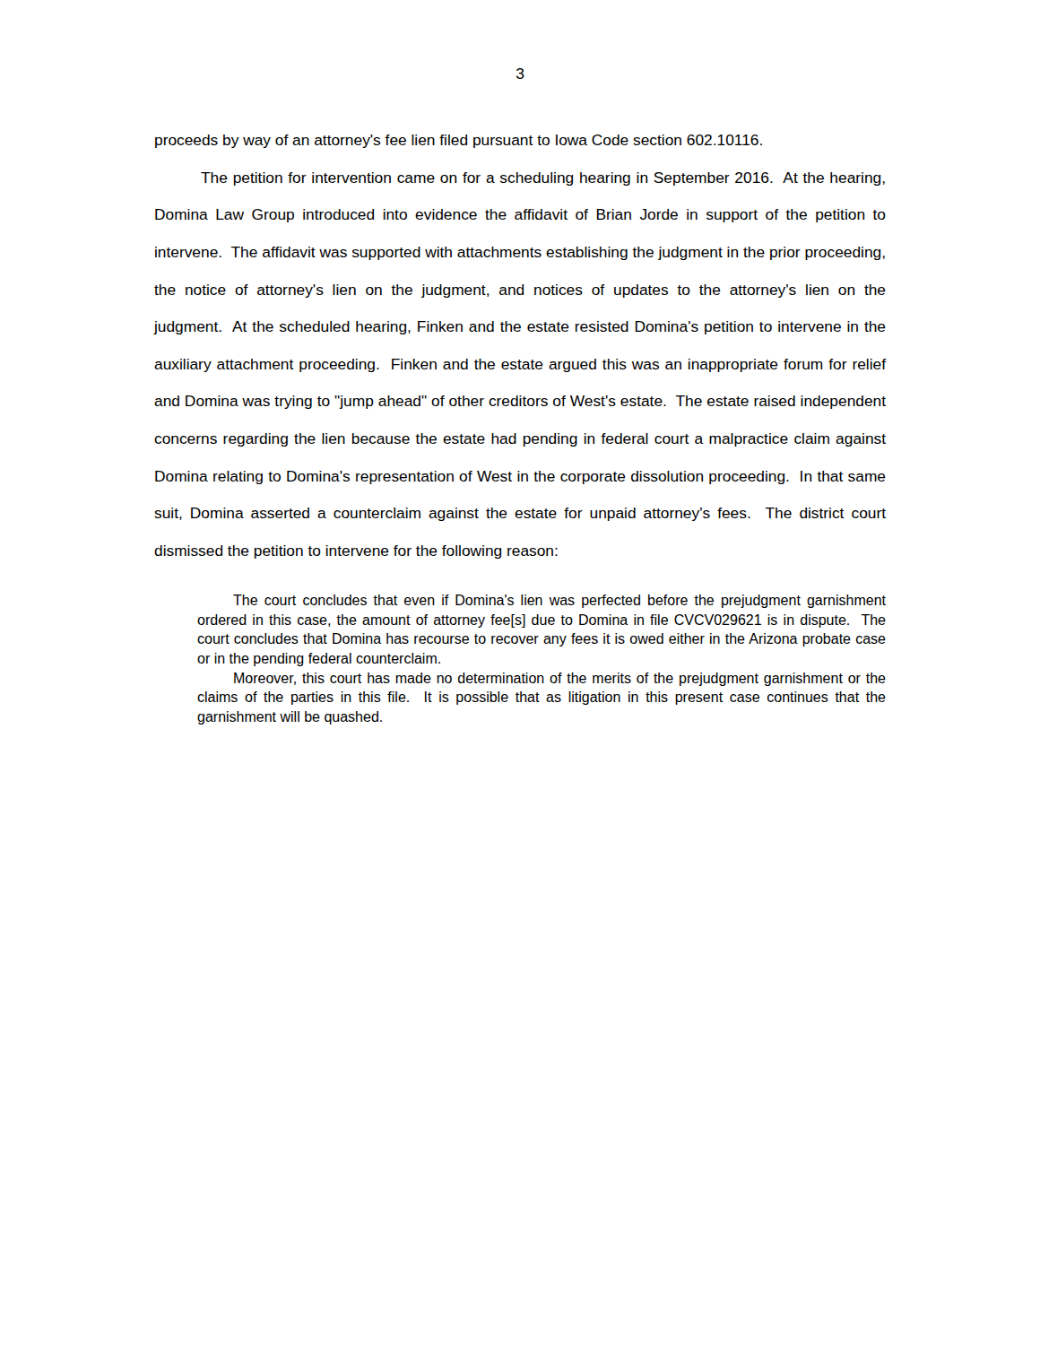3
proceeds by way of an attorney's fee lien filed pursuant to Iowa Code section 602.10116.
The petition for intervention came on for a scheduling hearing in September 2016. At the hearing, Domina Law Group introduced into evidence the affidavit of Brian Jorde in support of the petition to intervene. The affidavit was supported with attachments establishing the judgment in the prior proceeding, the notice of attorney's lien on the judgment, and notices of updates to the attorney's lien on the judgment. At the scheduled hearing, Finken and the estate resisted Domina's petition to intervene in the auxiliary attachment proceeding. Finken and the estate argued this was an inappropriate forum for relief and Domina was trying to "jump ahead" of other creditors of West's estate. The estate raised independent concerns regarding the lien because the estate had pending in federal court a malpractice claim against Domina relating to Domina's representation of West in the corporate dissolution proceeding. In that same suit, Domina asserted a counterclaim against the estate for unpaid attorney's fees. The district court dismissed the petition to intervene for the following reason:
The court concludes that even if Domina's lien was perfected before the prejudgment garnishment ordered in this case, the amount of attorney fee[s] due to Domina in file CVCV029621 is in dispute. The court concludes that Domina has recourse to recover any fees it is owed either in the Arizona probate case or in the pending federal counterclaim.
Moreover, this court has made no determination of the merits of the prejudgment garnishment or the claims of the parties in this file. It is possible that as litigation in this present case continues that the garnishment will be quashed.